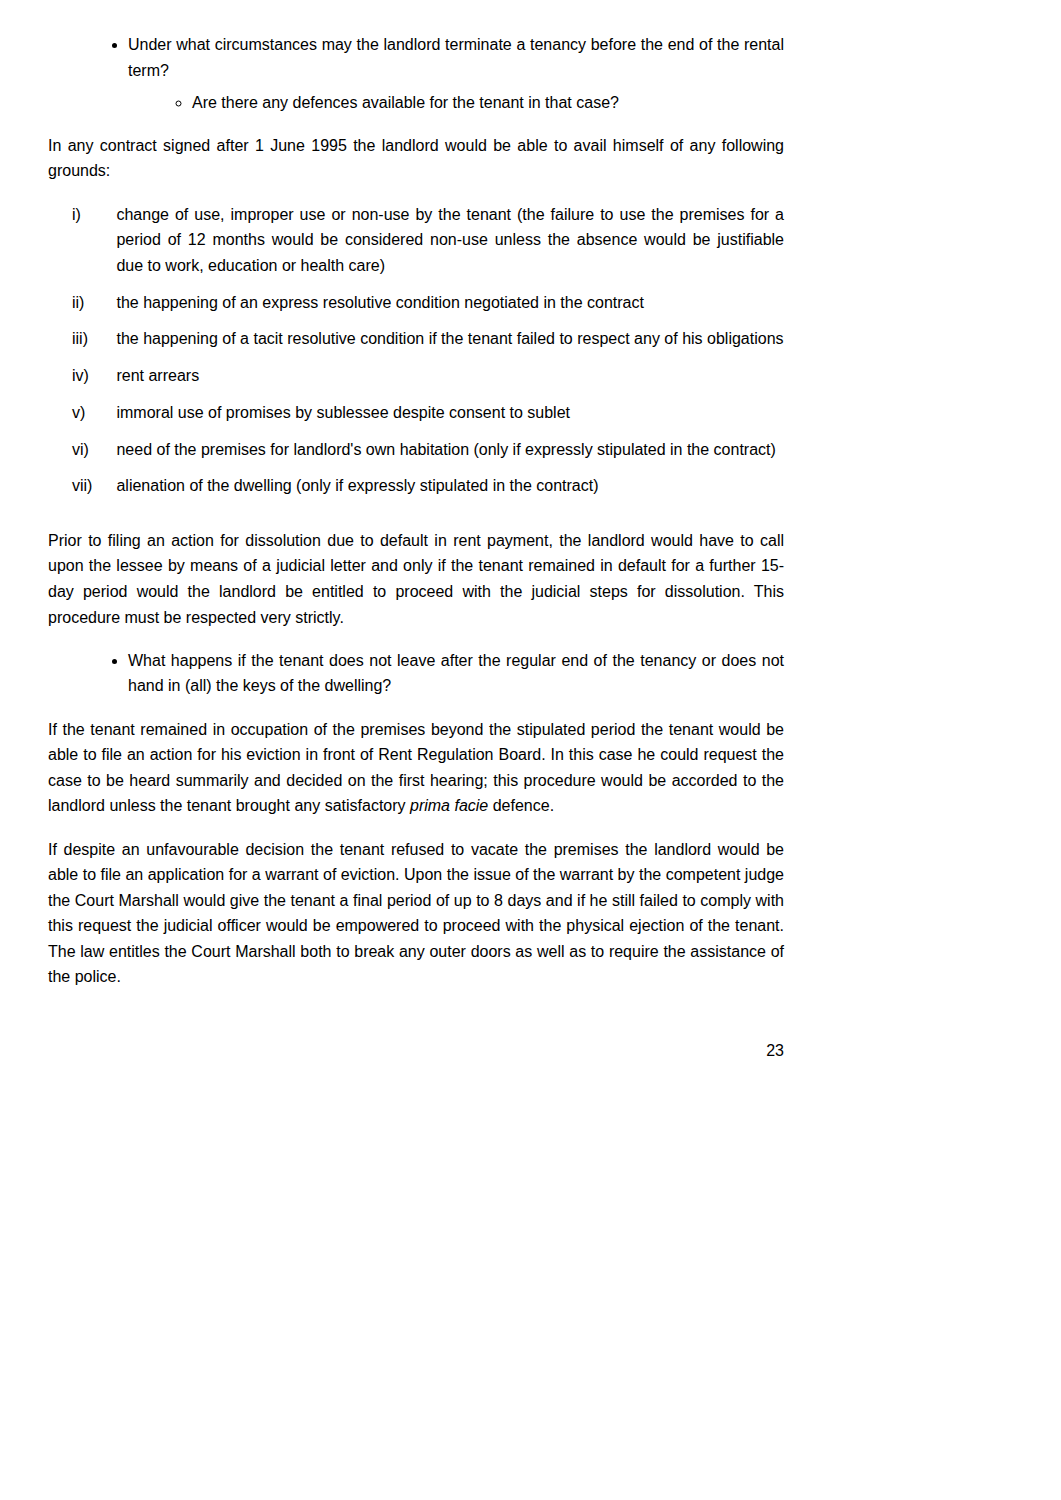Under what circumstances may the landlord terminate a tenancy before the end of the rental term?
Are there any defences available for the tenant in that case?
In any contract signed after 1 June 1995 the landlord would be able to avail himself of any following grounds:
change of use, improper use or non-use by the tenant (the failure to use the premises for a period of 12 months would be considered non-use unless the absence would be justifiable due to work, education or health care)
the happening of an express resolutive condition negotiated in the contract
the happening of a tacit resolutive condition if the tenant failed to respect any of his obligations
rent arrears
immoral use of promises by sublessee despite consent to sublet
need of the premises for landlord's own habitation (only if expressly stipulated in the contract)
alienation of the dwelling (only if expressly stipulated in the contract)
Prior to filing an action for dissolution due to default in rent payment, the landlord would have to call upon the lessee by means of a judicial letter and only if the tenant remained in default for a further 15-day period would the landlord be entitled to proceed with the judicial steps for dissolution. This procedure must be respected very strictly.
What happens if the tenant does not leave after the regular end of the tenancy or does not hand in (all) the keys of the dwelling?
If the tenant remained in occupation of the premises beyond the stipulated period the tenant would be able to file an action for his eviction in front of Rent Regulation Board. In this case he could request the case to be heard summarily and decided on the first hearing; this procedure would be accorded to the landlord unless the tenant brought any satisfactory prima facie defence.
If despite an unfavourable decision the tenant refused to vacate the premises the landlord would be able to file an application for a warrant of eviction. Upon the issue of the warrant by the competent judge the Court Marshall would give the tenant a final period of up to 8 days and if he still failed to comply with this request the judicial officer would be empowered to proceed with the physical ejection of the tenant. The law entitles the Court Marshall both to break any outer doors as well as to require the assistance of the police.
23